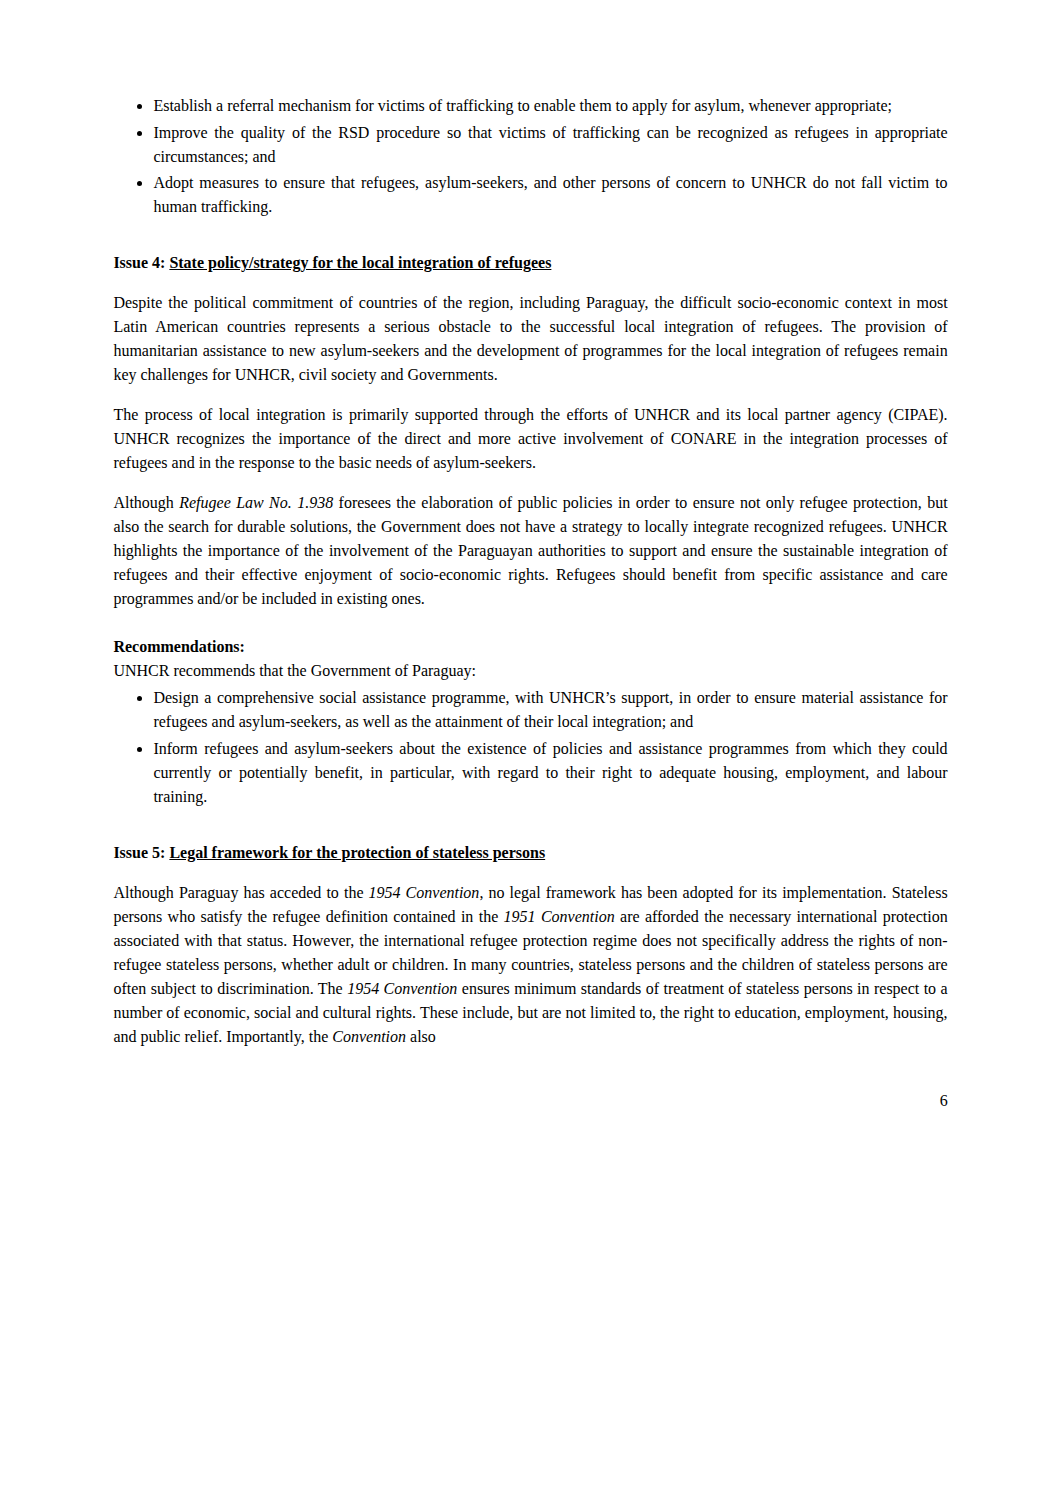Establish a referral mechanism for victims of trafficking to enable them to apply for asylum, whenever appropriate;
Improve the quality of the RSD procedure so that victims of trafficking can be recognized as refugees in appropriate circumstances; and
Adopt measures to ensure that refugees, asylum-seekers, and other persons of concern to UNHCR do not fall victim to human trafficking.
Issue 4: State policy/strategy for the local integration of refugees
Despite the political commitment of countries of the region, including Paraguay, the difficult socio-economic context in most Latin American countries represents a serious obstacle to the successful local integration of refugees. The provision of humanitarian assistance to new asylum-seekers and the development of programmes for the local integration of refugees remain key challenges for UNHCR, civil society and Governments.
The process of local integration is primarily supported through the efforts of UNHCR and its local partner agency (CIPAE). UNHCR recognizes the importance of the direct and more active involvement of CONARE in the integration processes of refugees and in the response to the basic needs of asylum-seekers.
Although Refugee Law No. 1.938 foresees the elaboration of public policies in order to ensure not only refugee protection, but also the search for durable solutions, the Government does not have a strategy to locally integrate recognized refugees. UNHCR highlights the importance of the involvement of the Paraguayan authorities to support and ensure the sustainable integration of refugees and their effective enjoyment of socio-economic rights. Refugees should benefit from specific assistance and care programmes and/or be included in existing ones.
Recommendations:
UNHCR recommends that the Government of Paraguay:
Design a comprehensive social assistance programme, with UNHCR’s support, in order to ensure material assistance for refugees and asylum-seekers, as well as the attainment of their local integration; and
Inform refugees and asylum-seekers about the existence of policies and assistance programmes from which they could currently or potentially benefit, in particular, with regard to their right to adequate housing, employment, and labour training.
Issue 5: Legal framework for the protection of stateless persons
Although Paraguay has acceded to the 1954 Convention, no legal framework has been adopted for its implementation. Stateless persons who satisfy the refugee definition contained in the 1951 Convention are afforded the necessary international protection associated with that status. However, the international refugee protection regime does not specifically address the rights of non-refugee stateless persons, whether adult or children. In many countries, stateless persons and the children of stateless persons are often subject to discrimination. The 1954 Convention ensures minimum standards of treatment of stateless persons in respect to a number of economic, social and cultural rights. These include, but are not limited to, the right to education, employment, housing, and public relief. Importantly, the Convention also
6